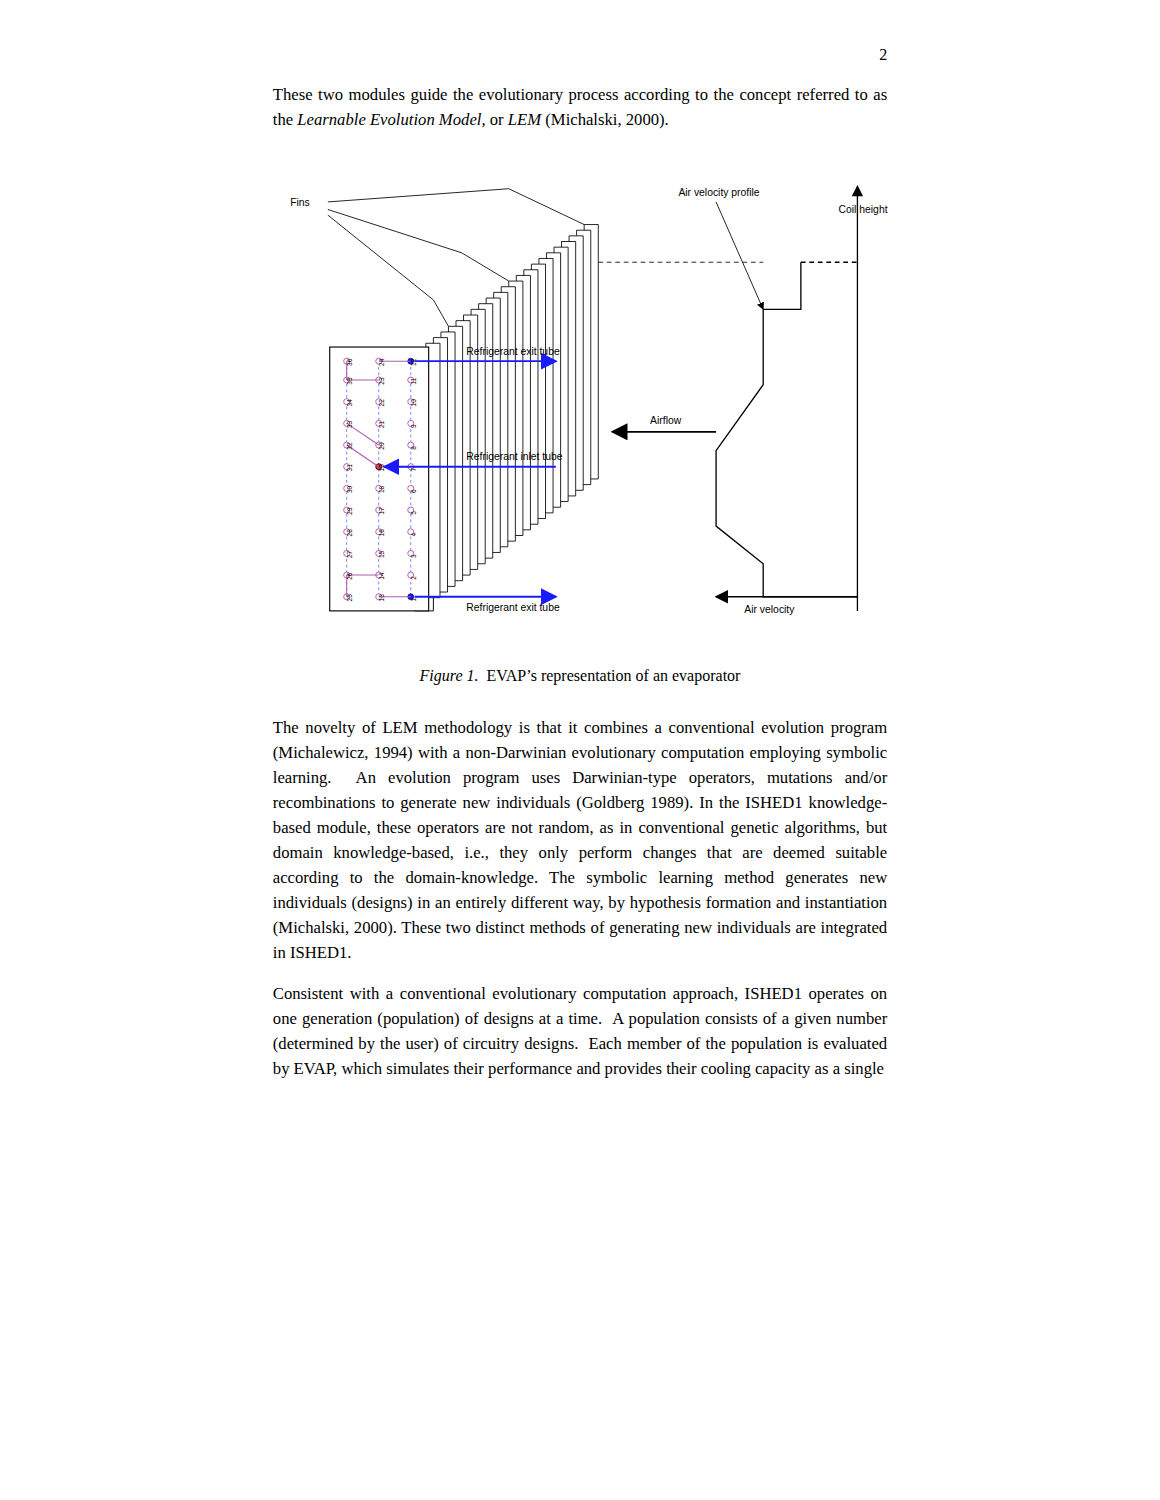2
These two modules guide the evolutionary process according to the concept referred to as the Learnable Evolution Model, or LEM (Michalski, 2000).
Fins 1 2 3 4 5 6 7 8 9 10 11 12 13 14 15 16 17 18 19 20 21 22 23 24 25 26 27 28 29 30 31 32 33 34 35 36 Refrigerant exit tube Refrigerant inlet tube Refrigerant exit tube Airflow Air velocity profile Coil height Air velocity
Figure 1. EVAP’s representation of an evaporator
The novelty of LEM methodology is that it combines a conventional evolution program (Michalewicz, 1994) with a non-Darwinian evolutionary computation employing symbolic learning. An evolution program uses Darwinian-type operators, mutations and/or recombinations to generate new individuals (Goldberg 1989). In the ISHED1 knowledge-based module, these operators are not random, as in conventional genetic algorithms, but domain knowledge-based, i.e., they only perform changes that are deemed suitable according to the domain-knowledge. The symbolic learning method generates new individuals (designs) in an entirely different way, by hypothesis formation and instantiation (Michalski, 2000). These two distinct methods of generating new individuals are integrated in ISHED1.
Consistent with a conventional evolutionary computation approach, ISHED1 operates on one generation (population) of designs at a time. A population consists of a given number (determined by the user) of circuitry designs. Each member of the population is evaluated by EVAP, which simulates their performance and provides their cooling capacity as a single